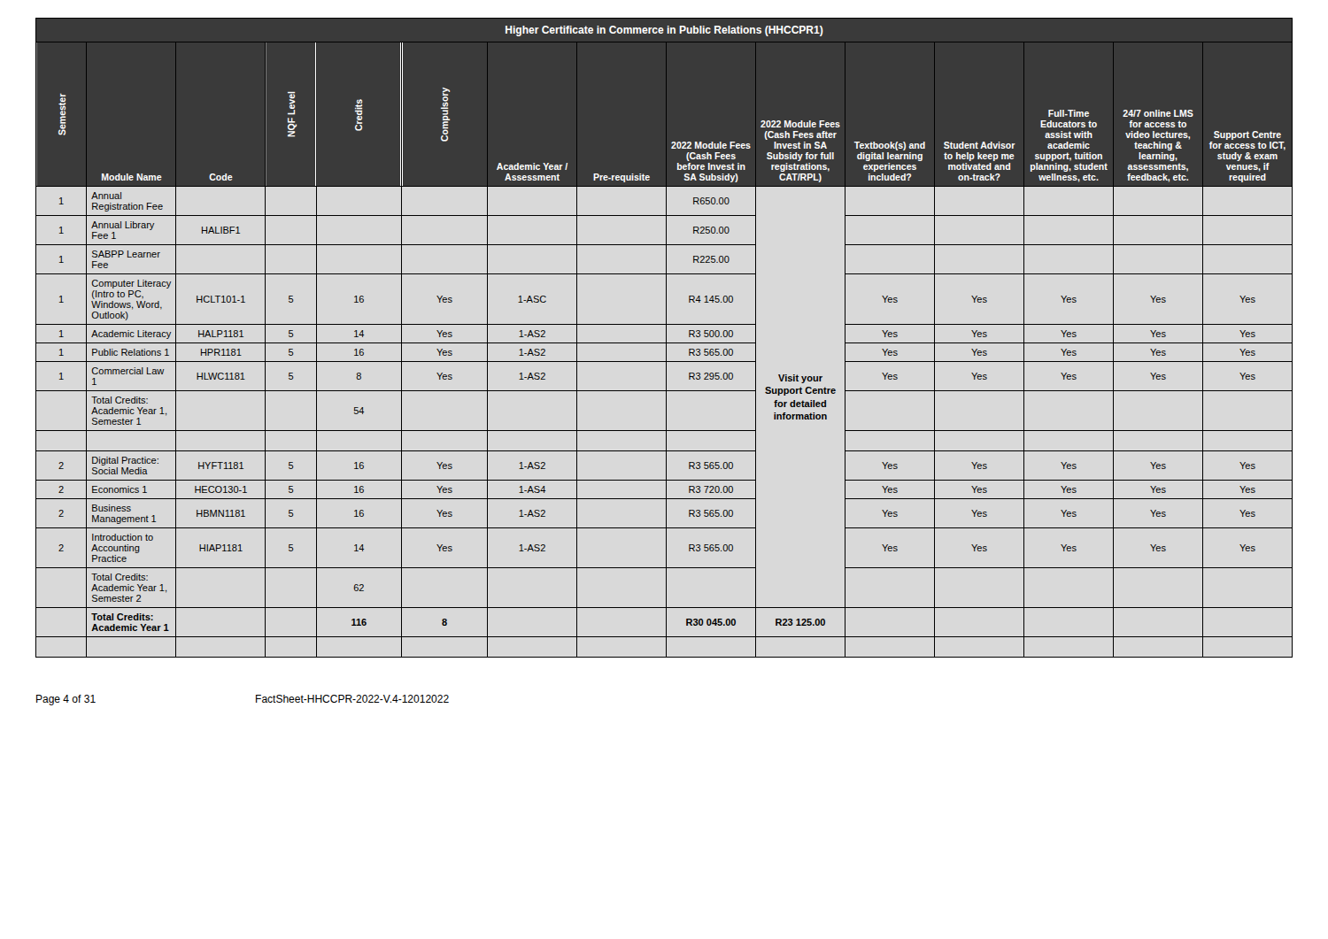Higher Certificate in Commerce in Public Relations (HHCCPR1)
| Semester | Module Name | Code | NQF Level | Credits | Compulsory | Academic Year / Assessment | Pre-requisite | 2022 Module Fees (Cash Fees before Invest in SA Subsidy) | 2022 Module Fees (Cash Fees after Invest in SA Subsidy for full registrations, CAT/RPL) | Textbook(s) and digital learning experiences included? | Student Advisor to help keep me motivated and on-track? | Full-Time Educators to assist with academic support, tuition planning, student wellness, etc. | 24/7 online LMS for access to video lectures, teaching & learning, assessments, feedback, etc. | Support Centre for access to ICT, study & exam venues, if required |
| --- | --- | --- | --- | --- | --- | --- | --- | --- | --- | --- | --- | --- | --- | --- |
| 1 | Annual Registration Fee | | | | | | | R650.00 | Visit your Support Centre for detailed information | | | | | |
| 1 | Annual Library Fee 1 | HALIBF1 | | | | | | R250.00 | | | | | |
| 1 | SABPP Learner Fee | | | | | | | R225.00 | | | | | |
| 1 | Computer Literacy (Intro to PC, Windows, Word, Outlook) | HCLT101-1 | 5 | 16 | Yes | 1-ASC | | R4 145.00 | Yes | Yes | Yes | Yes | Yes |
| 1 | Academic Literacy | HALP1181 | 5 | 14 | Yes | 1-AS2 | | R3 500.00 | Yes | Yes | Yes | Yes | Yes |
| 1 | Public Relations 1 | HPR1181 | 5 | 16 | Yes | 1-AS2 | | R3 565.00 | Yes | Yes | Yes | Yes | Yes |
| 1 | Commercial Law 1 | HLWC1181 | 5 | 8 | Yes | 1-AS2 | | R3 295.00 | Yes | Yes | Yes | Yes | Yes |
| | Total Credits: Academic Year 1, Semester 1 | | | 54 | | | | | | | | | |
| 2 | Digital Practice: Social Media | HYFT1181 | 5 | 16 | Yes | 1-AS2 | | R3 565.00 | Yes | Yes | Yes | Yes | Yes |
| 2 | Economics 1 | HECO130-1 | 5 | 16 | Yes | 1-AS4 | | R3 720.00 | Yes | Yes | Yes | Yes | Yes |
| 2 | Business Management 1 | HBMN1181 | 5 | 16 | Yes | 1-AS2 | | R3 565.00 | Yes | Yes | Yes | Yes | Yes |
| 2 | Introduction to Accounting Practice | HIAP1181 | 5 | 14 | Yes | 1-AS2 | | R3 565.00 | Yes | Yes | Yes | Yes | Yes |
| | Total Credits: Academic Year 1, Semester 2 | | | 62 | | | | | | | | | |
| | Total Credits: Academic Year 1 | | | 116 | 8 | | | R30 045.00 | R23 125.00 | | | | | |
Page 4 of 31
FactSheet-HHCCPR-2022-V.4-12012022